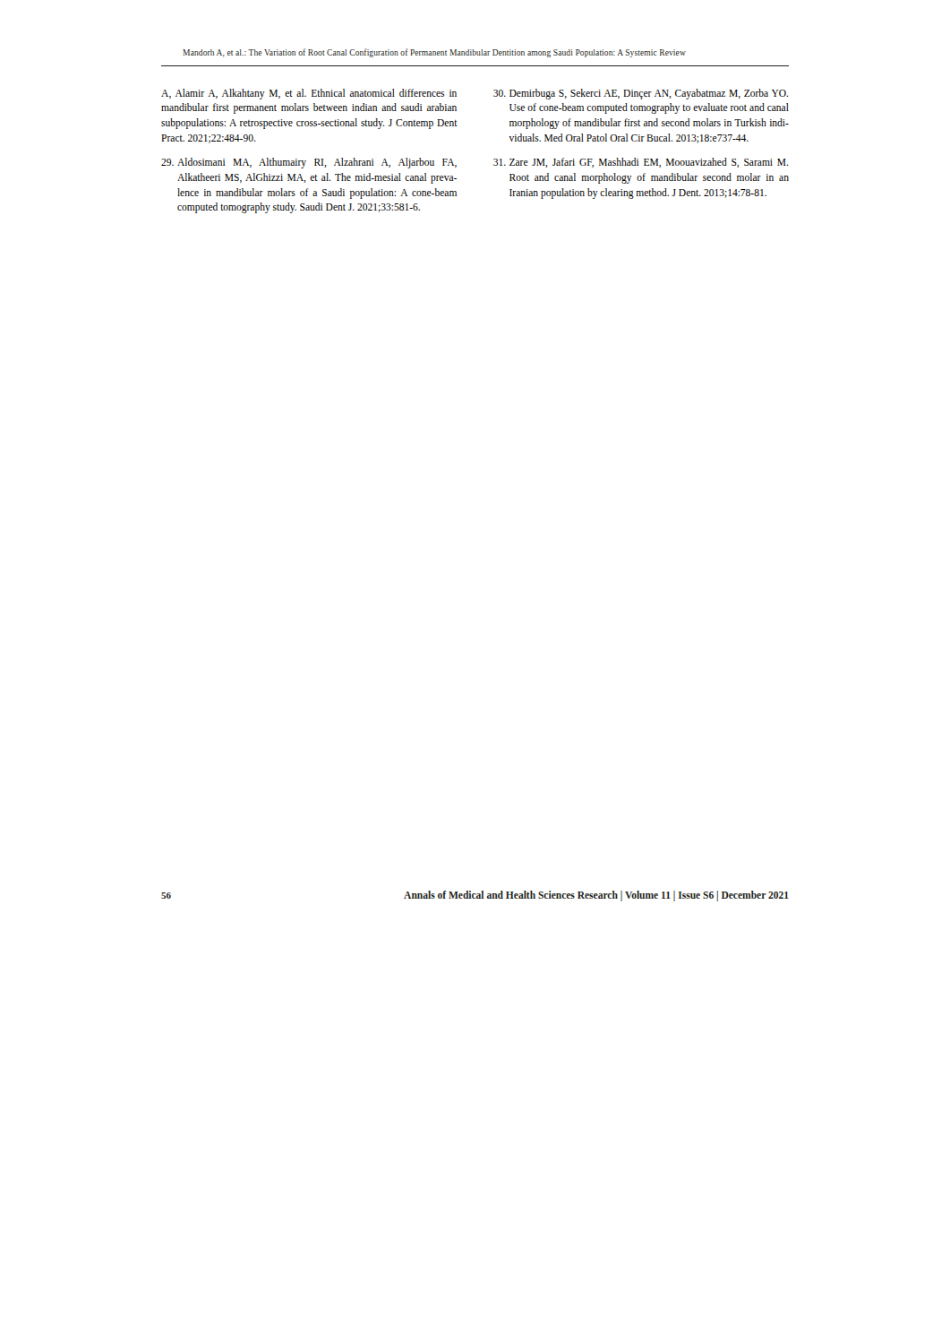Mandorh A, et al.: The Variation of Root Canal Configuration of Permanent Mandibular Dentition among Saudi Population: A Systemic Review
A, Alamir A, Alkahtany M, et al. Ethnical anatomical differences in mandibular first permanent molars between indian and saudi arabian subpopulations: A retrospective cross-sectional study. J Contemp Dent Pract. 2021;22:484-90.
29. Aldosimani MA, Althumairy RI, Alzahrani A, Aljarbou FA, Alkatheeri MS, AlGhizzi MA, et al. The mid-mesial canal prevalence in mandibular molars of a Saudi population: A cone-beam computed tomography study. Saudi Dent J. 2021;33:581-6.
30. Demirbuga S, Sekerci AE, Dinçer AN, Cayabatmaz M, Zorba YO. Use of cone-beam computed tomography to evaluate root and canal morphology of mandibular first and second molars in Turkish individuals. Med Oral Patol Oral Cir Bucal. 2013;18:e737-44.
31. Zare JM, Jafari GF, Mashhadi EM, Moouavizahed S, Sarami M. Root and canal morphology of mandibular second molar in an Iranian population by clearing method. J Dent. 2013;14:78-81.
56
Annals of Medical and Health Sciences Research | Volume 11 | Issue S6 | December 2021